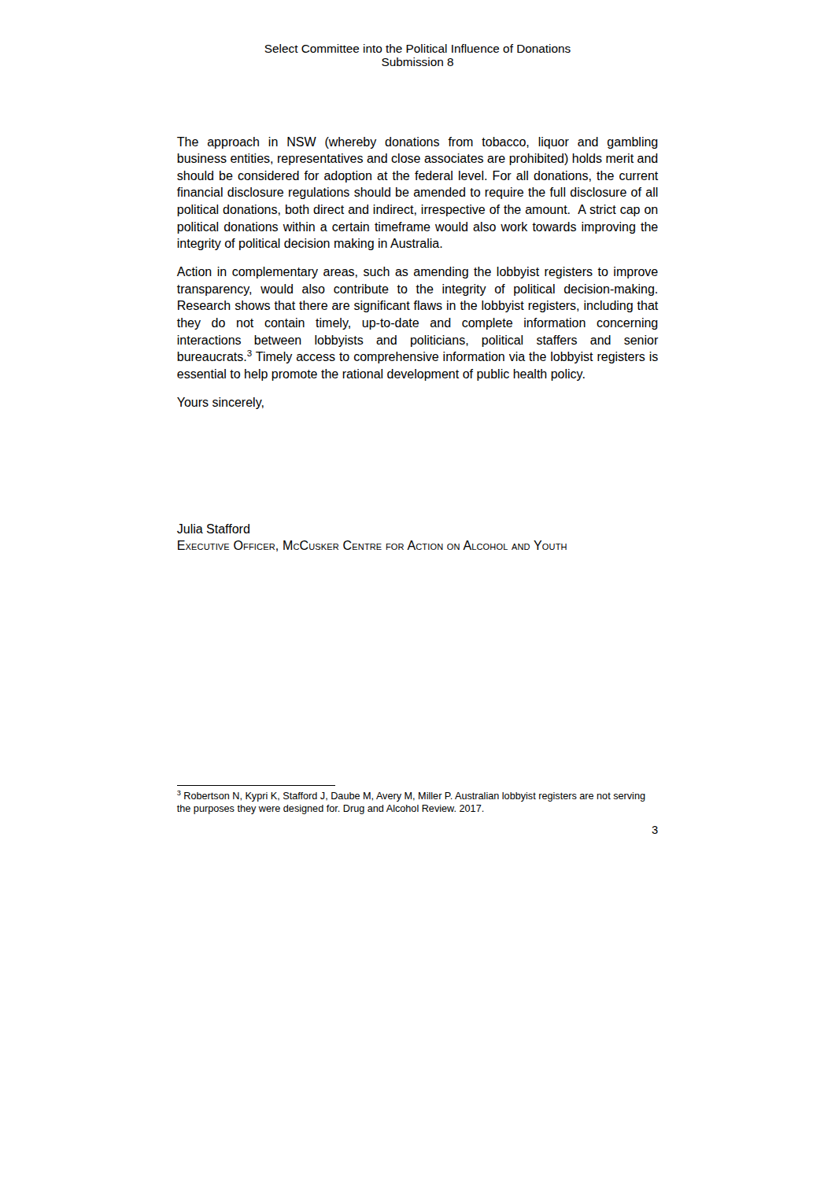Select Committee into the Political Influence of Donations Submission 8
The approach in NSW (whereby donations from tobacco, liquor and gambling business entities, representatives and close associates are prohibited) holds merit and should be considered for adoption at the federal level. For all donations, the current financial disclosure regulations should be amended to require the full disclosure of all political donations, both direct and indirect, irrespective of the amount. A strict cap on political donations within a certain timeframe would also work towards improving the integrity of political decision making in Australia.
Action in complementary areas, such as amending the lobbyist registers to improve transparency, would also contribute to the integrity of political decision-making. Research shows that there are significant flaws in the lobbyist registers, including that they do not contain timely, up-to-date and complete information concerning interactions between lobbyists and politicians, political staffers and senior bureaucrats.3 Timely access to comprehensive information via the lobbyist registers is essential to help promote the rational development of public health policy.
Yours sincerely,
Julia Stafford
Executive Officer, McCusker Centre for Action on Alcohol and Youth
3 Robertson N, Kypri K, Stafford J, Daube M, Avery M, Miller P. Australian lobbyist registers are not serving the purposes they were designed for. Drug and Alcohol Review. 2017.
3